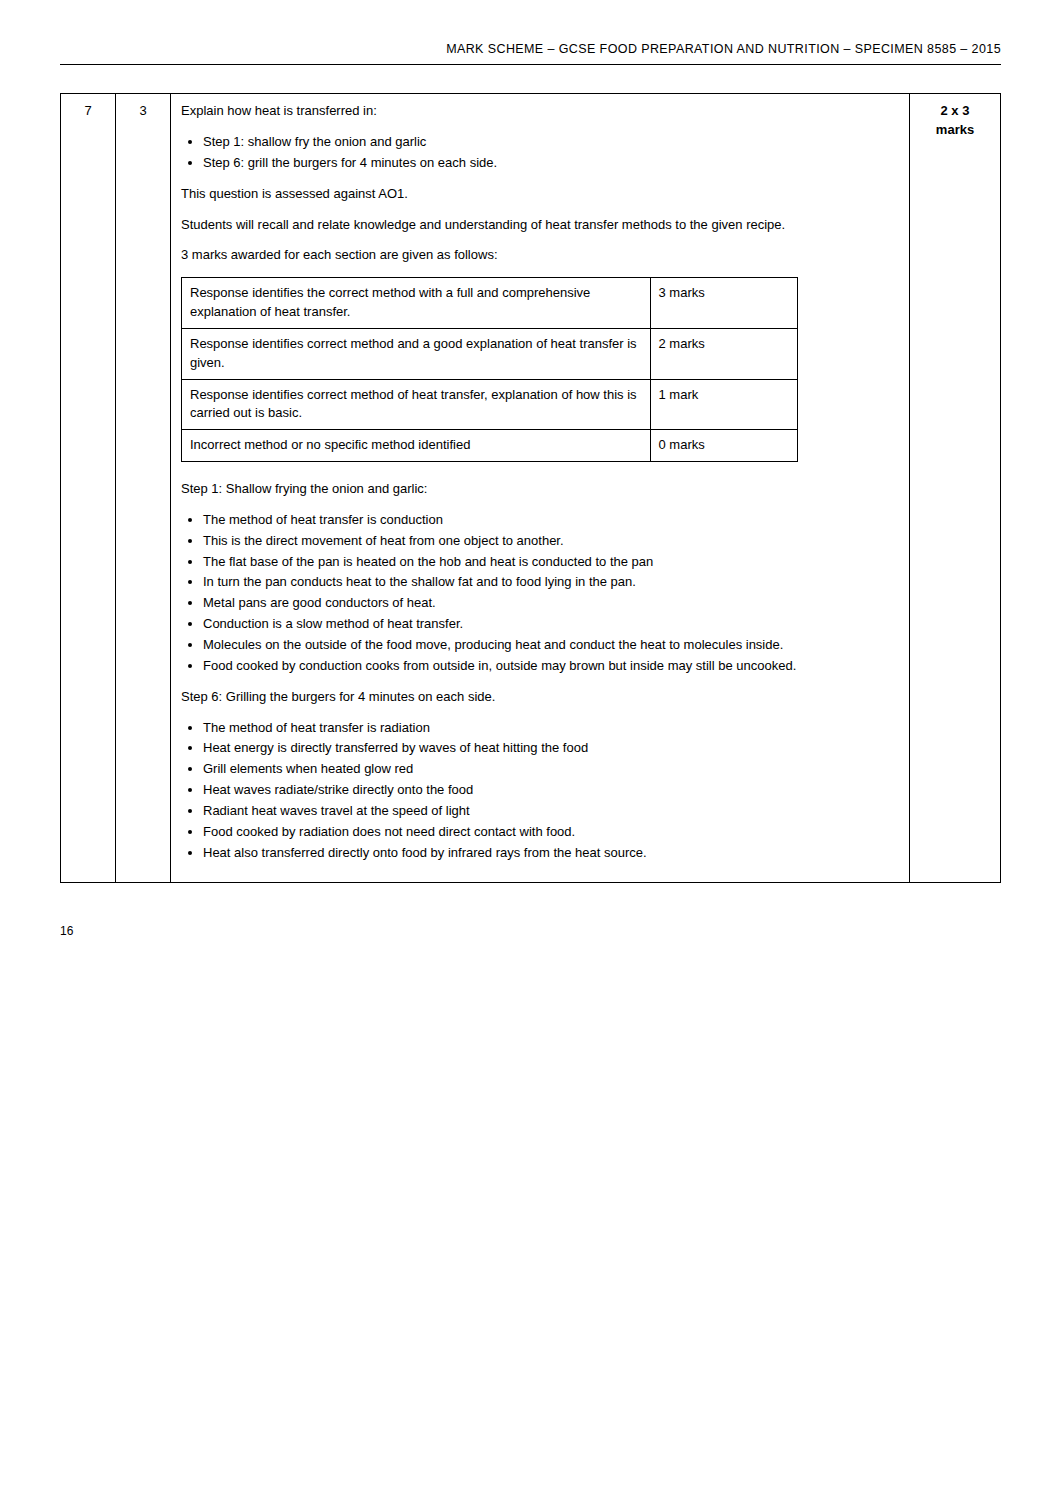MARK SCHEME – GCSE FOOD PREPARATION AND NUTRITION – SPECIMEN 8585 – 2015
| 7 | 3 | Explain how heat is transferred in: Step 1: shallow fry the onion and garlic Step 6: grill the burgers for 4 minutes on each side. This question is assessed against AO1. Students will recall and relate knowledge and understanding of heat transfer methods to the given recipe. 3 marks awarded for each section are given as follows: / Response identifies the correct method with a full and comprehensive explanation of heat transfer. / 3 marks / / Response identifies correct method and a good explanation of heat transfer is given. / 2 marks / / Response identifies correct method of heat transfer, explanation of how this is carried out is basic. / 1 mark / / Incorrect method or no specific method identified / 0 marks / Step 1: Shallow frying the onion and garlic: The method of heat transfer is conduction This is the direct movement of heat from one object to another. The flat base of the pan is heated on the hob and heat is conducted to the pan In turn the pan conducts heat to the shallow fat and to food lying in the pan. Metal pans are good conductors of heat. Conduction is a slow method of heat transfer. Molecules on the outside of the food move, producing heat and conduct the heat to molecules inside. Food cooked by conduction cooks from outside in, outside may brown but inside may still be uncooked. Step 6: Grilling the burgers for 4 minutes on each side. The method of heat transfer is radiation Heat energy is directly transferred by waves of heat hitting the food Grill elements when heated glow red Heat waves radiate/strike directly onto the food Radiant heat waves travel at the speed of light Food cooked by radiation does not need direct contact with food. Heat also transferred directly onto food by infrared rays from the heat source. | 2 x 3 marks |
16